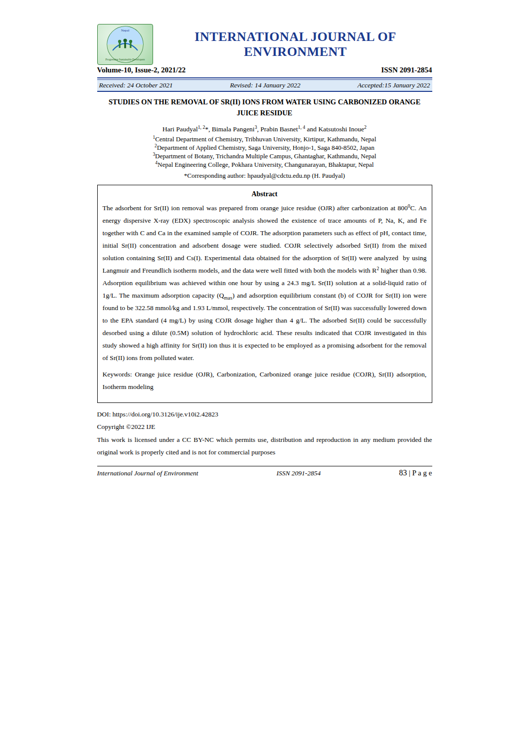Nepal Progressive Sustainable Developers
INTERNATIONAL JOURNAL OF ENVIRONMENT
Volume-10, Issue-2, 2021/22 ISSN 2091-2854
Received: 24 October 2021 Revised: 14 January 2022 Accepted:15 January 2022
Studies on the Removal of Sr(II) Ions from Water Using Carbonized Orange Juice Residue
Hari Paudyal1, 2*, Bimala Pangeni3, Prabin Basnet1, 4 and Katsutoshi Inoue2
1Central Department of Chemistry, Tribhuvan University, Kirtipur, Kathmandu, Nepal
2Department of Applied Chemistry, Saga University, Honjo-1, Saga 840-8502, Japan
3Department of Botany, Trichandra Multiple Campus, Ghantaghar, Kathmandu, Nepal
4Nepal Engineering College, Pokhara University, Changunarayan, Bhaktapur, Nepal
*Corresponding author: hpaudyal@cdctu.edu.np (H. Paudyal)
Abstract
The adsorbent for Sr(II) ion removal was prepared from orange juice residue (OJR) after carbonization at 8000C. An energy dispersive X-ray (EDX) spectroscopic analysis showed the existence of trace amounts of P, Na, K, and Fe together with C and Ca in the examined sample of COJR. The adsorption parameters such as effect of pH, contact time, initial Sr(II) concentration and adsorbent dosage were studied. COJR selectively adsorbed Sr(II) from the mixed solution containing Sr(II) and Cs(I). Experimental data obtained for the adsorption of Sr(II) were analyzed by using Langmuir and Freundlich isotherm models, and the data were well fitted with both the models with R2 higher than 0.98. Adsorption equilibrium was achieved within one hour by using a 24.3 mg/L Sr(II) solution at a solid-liquid ratio of 1g/L. The maximum adsorption capacity (Qmax) and adsorption equilibrium constant (b) of COJR for Sr(II) ion were found to be 322.58 mmol/kg and 1.93 L/mmol, respectively. The concentration of Sr(II) was successfully lowered down to the EPA standard (4 mg/L) by using COJR dosage higher than 4 g/L. The adsorbed Sr(II) could be successfully desorbed using a dilute (0.5M) solution of hydrochloric acid. These results indicated that COJR investigated in this study showed a high affinity for Sr(II) ion thus it is expected to be employed as a promising adsorbent for the removal of Sr(II) ions from polluted water.
Keywords: Orange juice residue (OJR), Carbonization, Carbonized orange juice residue (COJR), Sr(II) adsorption, Isotherm modeling
DOI: https://doi.org/10.3126/ije.v10i2.42823
Copyright ©2022 IJE
This work is licensed under a CC BY-NC which permits use, distribution and reproduction in any medium provided the original work is properly cited and is not for commercial purposes
International Journal of Environment ISSN 2091-2854 83 | P a g e